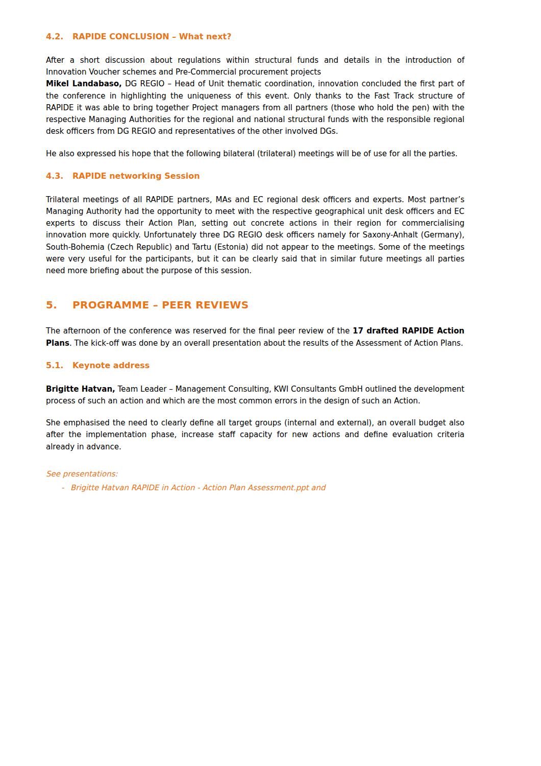4.2. RAPIDE CONCLUSION – What next?
After a short discussion about regulations within structural funds and details in the introduction of Innovation Voucher schemes and Pre-Commercial procurement projects
Mikel Landabaso, DG REGIO – Head of Unit thematic coordination, innovation concluded the first part of the conference in highlighting the uniqueness of this event. Only thanks to the Fast Track structure of RAPIDE it was able to bring together Project managers from all partners (those who hold the pen) with the respective Managing Authorities for the regional and national structural funds with the responsible regional desk officers from DG REGIO and representatives of the other involved DGs.
He also expressed his hope that the following bilateral (trilateral) meetings will be of use for all the parties.
4.3. RAPIDE networking Session
Trilateral meetings of all RAPIDE partners, MAs and EC regional desk officers and experts. Most partner’s Managing Authority had the opportunity to meet with the respective geographical unit desk officers and EC experts to discuss their Action Plan, setting out concrete actions in their region for commercialising innovation more quickly. Unfortunately three DG REGIO desk officers namely for Saxony-Anhalt (Germany), South-Bohemia (Czech Republic) and Tartu (Estonia) did not appear to the meetings. Some of the meetings were very useful for the participants, but it can be clearly said that in similar future meetings all parties need more briefing about the purpose of this session.
5. PROGRAMME – PEER REVIEWS
The afternoon of the conference was reserved for the final peer review of the 17 drafted RAPIDE Action Plans. The kick-off was done by an overall presentation about the results of the Assessment of Action Plans.
5.1. Keynote address
Brigitte Hatvan, Team Leader – Management Consulting, KWI Consultants GmbH outlined the development process of such an action and which are the most common errors in the design of such an Action.
She emphasised the need to clearly define all target groups (internal and external), an overall budget also after the implementation phase, increase staff capacity for new actions and define evaluation criteria already in advance.
See presentations:
Brigitte Hatvan RAPIDE in Action - Action Plan Assessment.ppt and